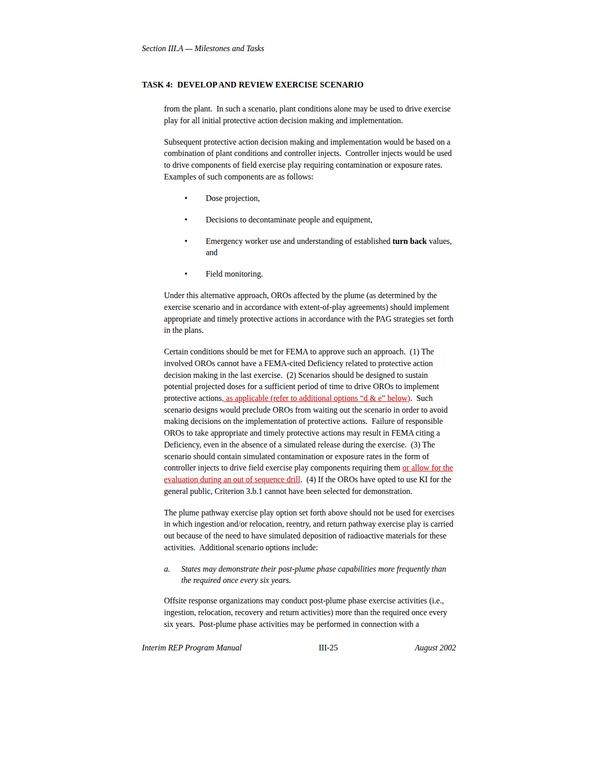Section III.A — Milestones and Tasks
TASK 4: DEVELOP AND REVIEW EXERCISE SCENARIO
from the plant. In such a scenario, plant conditions alone may be used to drive exercise play for all initial protective action decision making and implementation.
Subsequent protective action decision making and implementation would be based on a combination of plant conditions and controller injects. Controller injects would be used to drive components of field exercise play requiring contamination or exposure rates. Examples of such components are as follows:
Dose projection,
Decisions to decontaminate people and equipment,
Emergency worker use and understanding of established turn back values, and
Field monitoring.
Under this alternative approach, OROs affected by the plume (as determined by the exercise scenario and in accordance with extent-of-play agreements) should implement appropriate and timely protective actions in accordance with the PAG strategies set forth in the plans.
Certain conditions should be met for FEMA to approve such an approach. (1) The involved OROs cannot have a FEMA-cited Deficiency related to protective action decision making in the last exercise. (2) Scenarios should be designed to sustain potential projected doses for a sufficient period of time to drive OROs to implement protective actions, as applicable (refer to additional options “d & e” below). Such scenario designs would preclude OROs from waiting out the scenario in order to avoid making decisions on the implementation of protective actions. Failure of responsible OROs to take appropriate and timely protective actions may result in FEMA citing a Deficiency, even in the absence of a simulated release during the exercise. (3) The scenario should contain simulated contamination or exposure rates in the form of controller injects to drive field exercise play components requiring them or allow for the evaluation during an out of sequence drill. (4) If the OROs have opted to use KI for the general public, Criterion 3.b.1 cannot have been selected for demonstration.
The plume pathway exercise play option set forth above should not be used for exercises in which ingestion and/or relocation, reentry, and return pathway exercise play is carried out because of the need to have simulated deposition of radioactive materials for these activities. Additional scenario options include:
a. States may demonstrate their post-plume phase capabilities more frequently than the required once every six years.
Offsite response organizations may conduct post-plume phase exercise activities (i.e., ingestion, relocation, recovery and return activities) more than the required once every six years. Post-plume phase activities may be performed in connection with a
Interim REP Program Manual III-25 August 2002